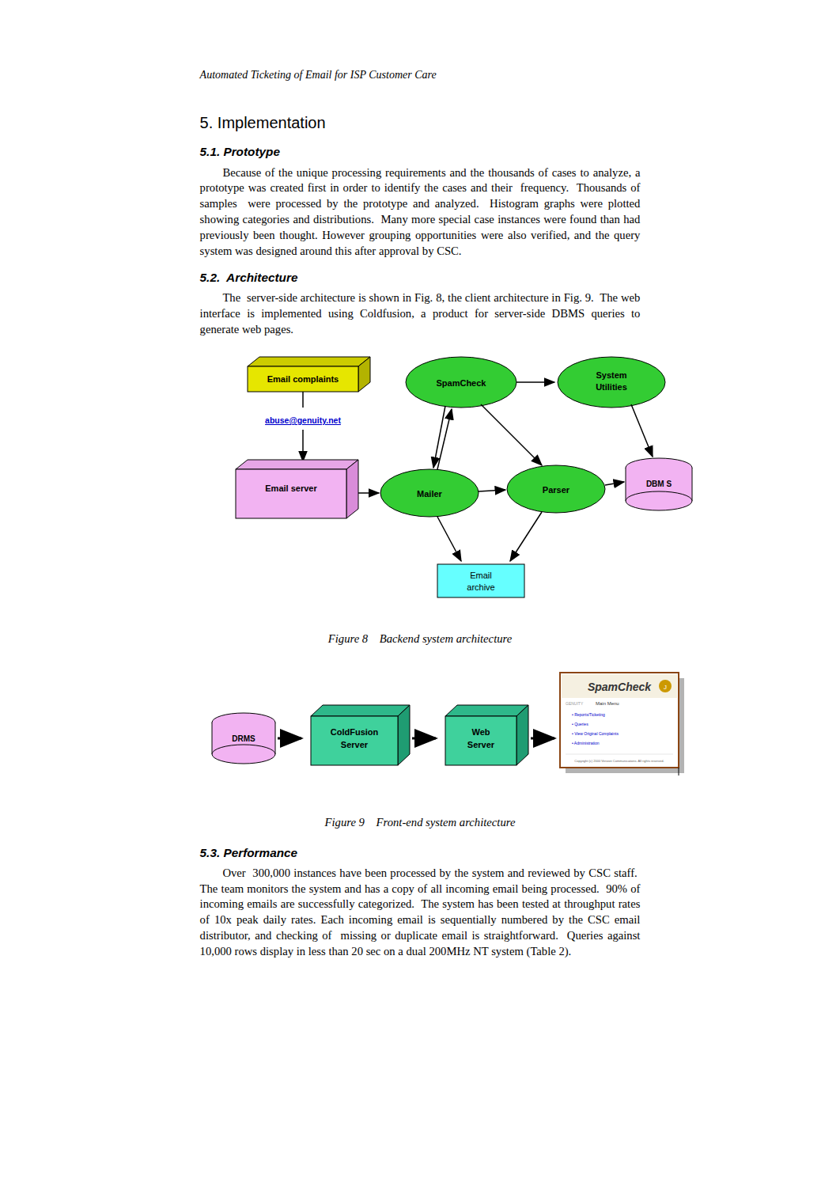Automated Ticketing of Email for ISP Customer Care
5. Implementation
5.1. Prototype
Because of the unique processing requirements and the thousands of cases to analyze, a prototype was created first in order to identify the cases and their frequency. Thousands of samples were processed by the prototype and analyzed. Histogram graphs were plotted showing categories and distributions. Many more special case instances were found than had previously been thought. However grouping opportunities were also verified, and the query system was designed around this after approval by CSC.
5.2. Architecture
The server-side architecture is shown in Fig. 8, the client architecture in Fig. 9. The web interface is implemented using Coldfusion, a product for server-side DBMS queries to generate web pages.
Email complaints abuse@genuity.net Email server SpamCheck System Utilities Mailer Parser DBM S Email archive
Figure 8 Backend system architecture
DRMS ColdFusion Server Web Server SpamCheck J GENUITY Main Menu • Reports/Ticketing • Queries • View Original Complaints • Administration Copyright (c) 2000 Verizon Communications. All rights reserved.
Figure 9 Front-end system architecture
5.3. Performance
Over 300,000 instances have been processed by the system and reviewed by CSC staff. The team monitors the system and has a copy of all incoming email being processed. 90% of incoming emails are successfully categorized. The system has been tested at throughput rates of 10x peak daily rates. Each incoming email is sequentially numbered by the CSC email distributor, and checking of missing or duplicate email is straightforward. Queries against 10,000 rows display in less than 20 sec on a dual 200MHz NT system (Table 2).